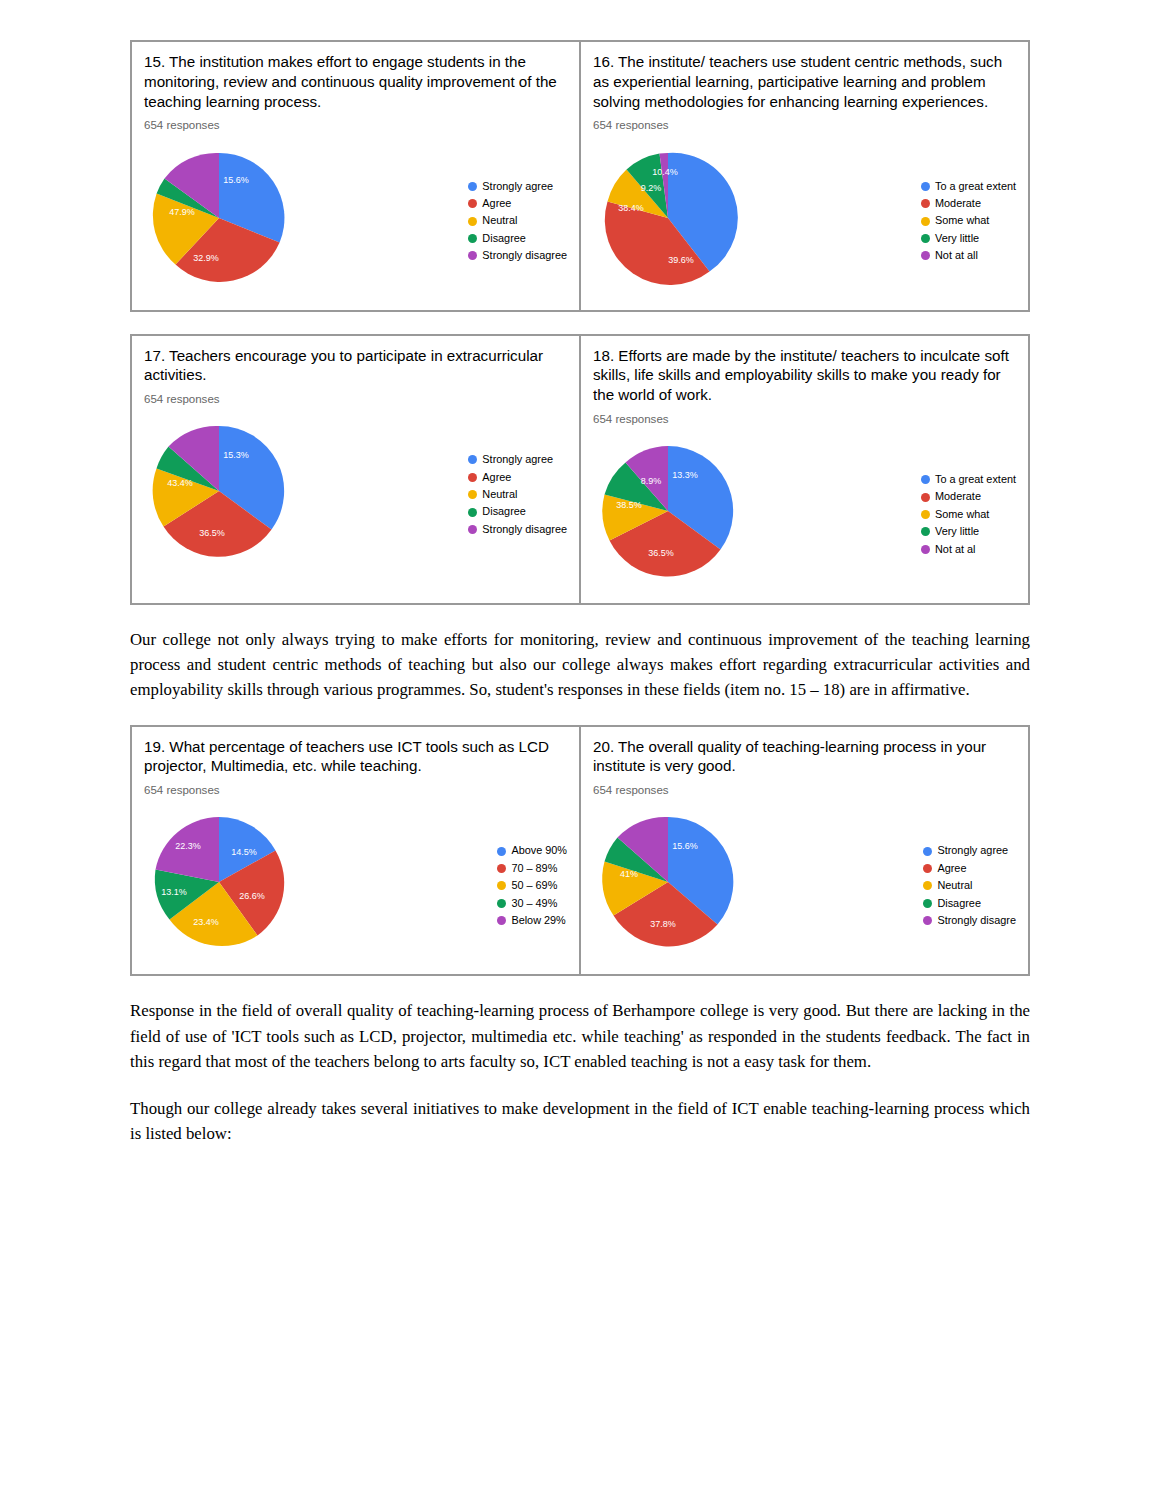15. The institution makes effort to engage students in the monitoring, review and continuous quality improvement of the teaching learning process.
654 responses
32.9% 47.9% 15.6%
Strongly agree
Agree
Neutral
Disagree
Strongly disagree
16. The institute/ teachers use student centric methods, such as experiential learning, participative learning and problem solving methodologies for enhancing learning experiences.
654 responses
39.6% 38.4% 10.4% 9.2%
To a great extent
Moderate
Some what
Very little
Not at all
17. Teachers encourage you to participate in extracurricular activities.
654 responses
36.5% 43.4% 15.3%
Strongly agree
Agree
Neutral
Disagree
Strongly disagree
18. Efforts are made by the institute/ teachers to inculcate soft skills, life skills and employability skills to make you ready for the world of work.
654 responses
36.5% 38.5% 13.3% 8.9%
To a great extent
Moderate
Some what
Very little
Not at al
Our college not only always trying to make efforts for monitoring, review and continuous improvement of the teaching learning process and student centric methods of teaching but also our college always makes effort regarding extracurricular activities and employability skills through various programmes. So, student's responses in these fields (item no. 15 – 18) are in affirmative.
19. What percentage of teachers use ICT tools such as LCD projector, Multimedia, etc. while teaching.
654 responses
14.5% 26.6% 23.4% 13.1% 22.3%
Above 90%
70 – 89%
50 – 69%
30 – 49%
Below 29%
20. The overall quality of teaching-learning process in your institute is very good.
654 responses
37.8% 41% 15.6%
Strongly agree
Agree
Neutral
Disagree
Strongly disagre
Response in the field of overall quality of teaching-learning process of Berhampore college is very good. But there are lacking in the field of use of 'ICT tools such as LCD, projector, multimedia etc. while teaching' as responded in the students feedback. The fact in this regard that most of the teachers belong to arts faculty so, ICT enabled teaching is not a easy task for them.
Though our college already takes several initiatives to make development in the field of ICT enable teaching-learning process which is listed below: